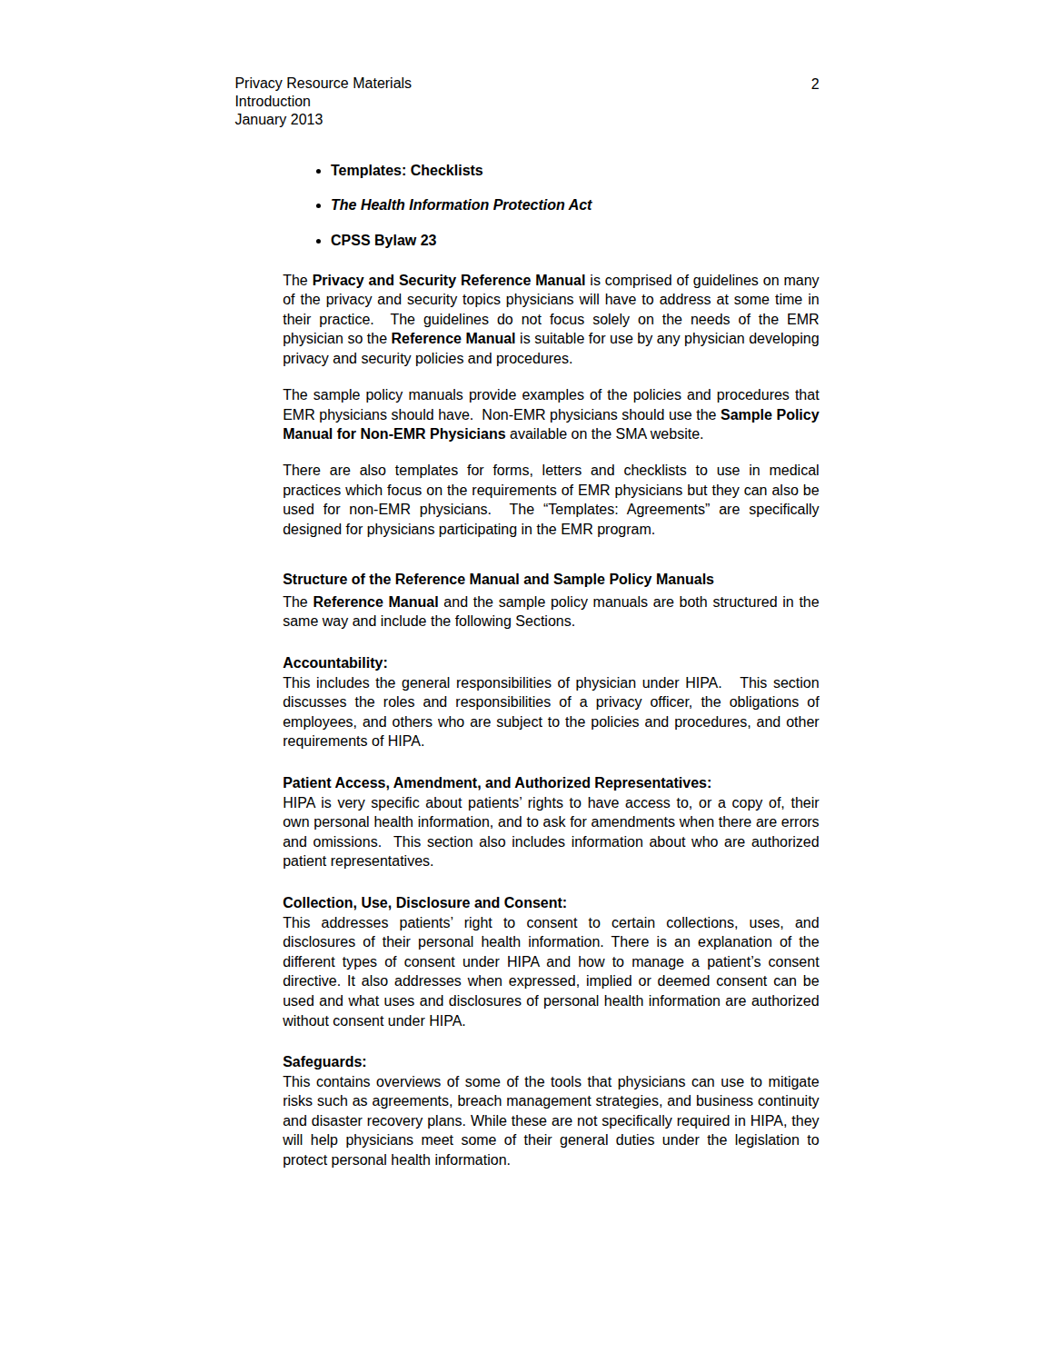Privacy Resource Materials
Introduction
January 2013
2
Templates: Checklists
The Health Information Protection Act
CPSS Bylaw 23
The Privacy and Security Reference Manual is comprised of guidelines on many of the privacy and security topics physicians will have to address at some time in their practice. The guidelines do not focus solely on the needs of the EMR physician so the Reference Manual is suitable for use by any physician developing privacy and security policies and procedures.
The sample policy manuals provide examples of the policies and procedures that EMR physicians should have. Non-EMR physicians should use the Sample Policy Manual for Non-EMR Physicians available on the SMA website.
There are also templates for forms, letters and checklists to use in medical practices which focus on the requirements of EMR physicians but they can also be used for non-EMR physicians. The “Templates: Agreements” are specifically designed for physicians participating in the EMR program.
Structure of the Reference Manual and Sample Policy Manuals
The Reference Manual and the sample policy manuals are both structured in the same way and include the following Sections.
Accountability:
This includes the general responsibilities of physician under HIPA. This section discusses the roles and responsibilities of a privacy officer, the obligations of employees, and others who are subject to the policies and procedures, and other requirements of HIPA.
Patient Access, Amendment, and Authorized Representatives:
HIPA is very specific about patients’ rights to have access to, or a copy of, their own personal health information, and to ask for amendments when there are errors and omissions. This section also includes information about who are authorized patient representatives.
Collection, Use, Disclosure and Consent:
This addresses patients’ right to consent to certain collections, uses, and disclosures of their personal health information. There is an explanation of the different types of consent under HIPA and how to manage a patient’s consent directive. It also addresses when expressed, implied or deemed consent can be used and what uses and disclosures of personal health information are authorized without consent under HIPA.
Safeguards:
This contains overviews of some of the tools that physicians can use to mitigate risks such as agreements, breach management strategies, and business continuity and disaster recovery plans. While these are not specifically required in HIPA, they will help physicians meet some of their general duties under the legislation to protect personal health information.